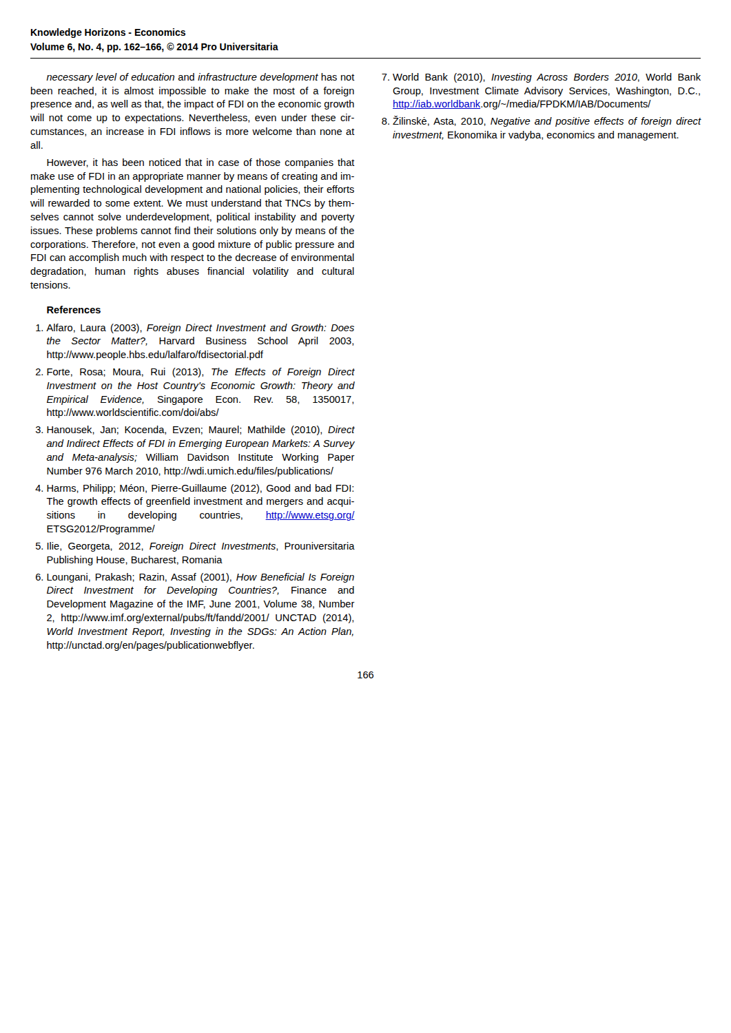Knowledge Horizons - Economics
Volume 6, No. 4, pp. 162–166, © 2014 Pro Universitaria
necessary level of education and infrastructure development has not been reached, it is almost impossible to make the most of a foreign presence and, as well as that, the impact of FDI on the economic growth will not come up to expectations. Nevertheless, even under these circumstances, an increase in FDI inflows is more welcome than none at all.
However, it has been noticed that in case of those companies that make use of FDI in an appropriate manner by means of creating and implementing technological development and national policies, their efforts will rewarded to some extent. We must understand that TNCs by themselves cannot solve underdevelopment, political instability and poverty issues. These problems cannot find their solutions only by means of the corporations. Therefore, not even a good mixture of public pressure and FDI can accomplish much with respect to the decrease of environmental degradation, human rights abuses financial volatility and cultural tensions.
References
Alfaro, Laura (2003), Foreign Direct Investment and Growth: Does the Sector Matter?, Harvard Business School April 2003, http://www.people.hbs.edu/lalfaro/fdisectorial.pdf
Forte, Rosa; Moura, Rui (2013), The Effects of Foreign Direct Investment on the Host Country's Economic Growth: Theory and Empirical Evidence, Singapore Econ. Rev. 58, 1350017, http://www.worldscientific.com/doi/abs/
Hanousek, Jan; Kocenda, Evzen; Maurel; Mathilde (2010), Direct and Indirect Effects of FDI in Emerging European Markets: A Survey and Meta-analysis; William Davidson Institute Working Paper Number 976 March 2010, http://wdi.umich.edu/files/publications/
Harms, Philipp; Méon, Pierre-Guillaume (2012), Good and bad FDI: The growth effects of greenfield investment and mergers and acquisitions in developing countries, http://www.etsg.org/ ETSG2012/Programme/
Ilie, Georgeta, 2012, Foreign Direct Investments, Prouniversitaria Publishing House, Bucharest, Romania
Loungani, Prakash; Razin, Assaf (2001), How Beneficial Is Foreign Direct Investment for Developing Countries?, Finance and Development Magazine of the IMF, June 2001, Volume 38, Number 2, http://www.imf.org/external/pubs/ft/fandd/2001/ UNCTAD (2014), World Investment Report, Investing in the SDGs: An Action Plan, http://unctad.org/en/pages/publicationwebflyer.
World Bank (2010), Investing Across Borders 2010, World Bank Group, Investment Climate Advisory Services, Washington, D.C., http://iab.worldbank.org/~/media/FPDKM/IAB/Documents/
Žilinskė, Asta, 2010, Negative and positive effects of foreign direct investment, Ekonomika ir vadyba, economics and management.
166